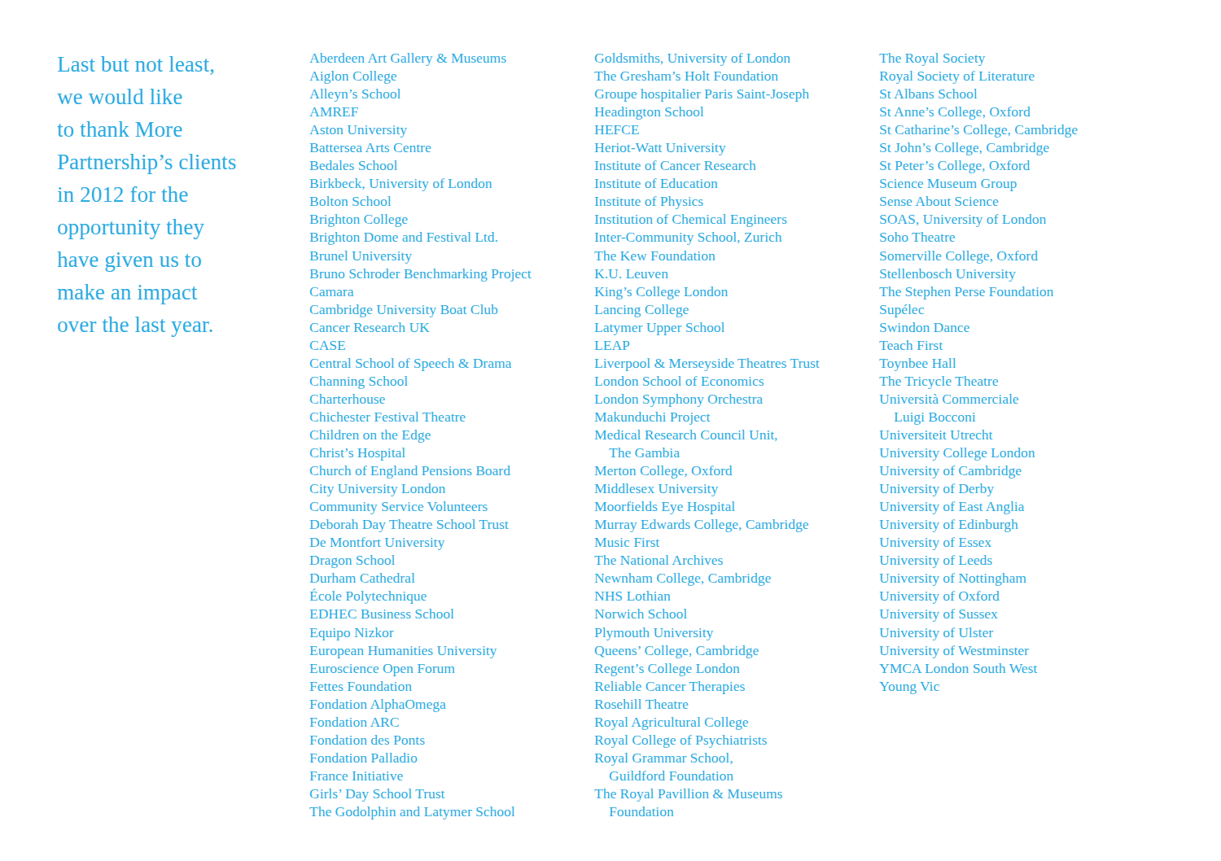Last but not least,
we would like
to thank More
Partnership’s clients
in 2012 for the
opportunity they
have given us to
make an impact
over the last year.
Aberdeen Art Gallery & Museums
Aiglon College
Alleyn’s School
AMREF
Aston University
Battersea Arts Centre
Bedales School
Birkbeck, University of London
Bolton School
Brighton College
Brighton Dome and Festival Ltd.
Brunel University
Bruno Schroder Benchmarking Project
Camara
Cambridge University Boat Club
Cancer Research UK
CASE
Central School of Speech & Drama
Channing School
Charterhouse
Chichester Festival Theatre
Children on the Edge
Christ’s Hospital
Church of England Pensions Board
City University London
Community Service Volunteers
Deborah Day Theatre School Trust
De Montfort University
Dragon School
Durham Cathedral
École Polytechnique
EDHEC Business School
Equipo Nizkor
European Humanities University
Euroscience Open Forum
Fettes Foundation
Fondation AlphaOmega
Fondation ARC
Fondation des Ponts
Fondation Palladio
France Initiative
Girls’ Day School Trust
The Godolphin and Latymer School
Goldsmiths, University of London
The Gresham’s Holt Foundation
Groupe hospitalier Paris Saint-Joseph
Headington School
HEFCE
Heriot-Watt University
Institute of Cancer Research
Institute of Education
Institute of Physics
Institution of Chemical Engineers
Inter-Community School, Zurich
The Kew Foundation
K.U. Leuven
King’s College London
Lancing College
Latymer Upper School
LEAP
Liverpool & Merseyside Theatres Trust
London School of Economics
London Symphony Orchestra
Makunduchi Project
Medical Research Council Unit,The Gambia
Merton College, Oxford
Middlesex University
Moorfields Eye Hospital
Murray Edwards College, Cambridge
Music First
The National Archives
Newnham College, Cambridge
NHS Lothian
Norwich School
Plymouth University
Queens’ College, Cambridge
Regent’s College London
Reliable Cancer Therapies
Rosehill Theatre
Royal Agricultural College
Royal College of Psychiatrists
Royal Grammar School,Guildford Foundation
The Royal Pavillion & MuseumsFoundation
The Royal Society
Royal Society of Literature
St Albans School
St Anne’s College, Oxford
St Catharine’s College, Cambridge
St John’s College, Cambridge
St Peter’s College, Oxford
Science Museum Group
Sense About Science
SOAS, University of London
Soho Theatre
Somerville College, Oxford
Stellenbosch University
The Stephen Perse Foundation
Supélec
Swindon Dance
Teach First
Toynbee Hall
The Tricycle Theatre
Università CommercialeLuigi Bocconi
Universiteit Utrecht
University College London
University of Cambridge
University of Derby
University of East Anglia
University of Edinburgh
University of Essex
University of Leeds
University of Nottingham
University of Oxford
University of Sussex
University of Ulster
University of Westminster
YMCA London South West
Young Vic